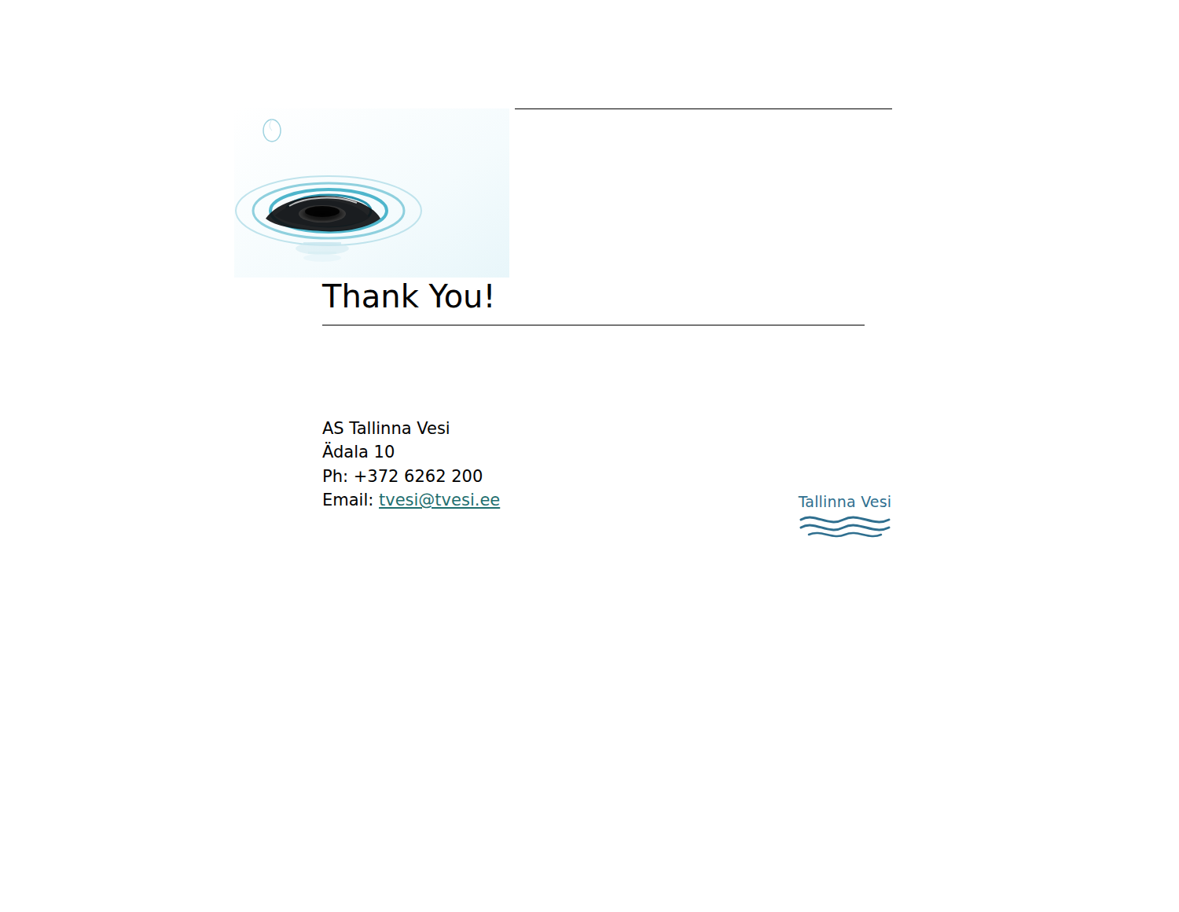Thank You!
AS Tallinna Vesi
Ädala 10
Ph: +372 6262 200
Email: tvesi@tvesi.ee
Tallinna Vesi